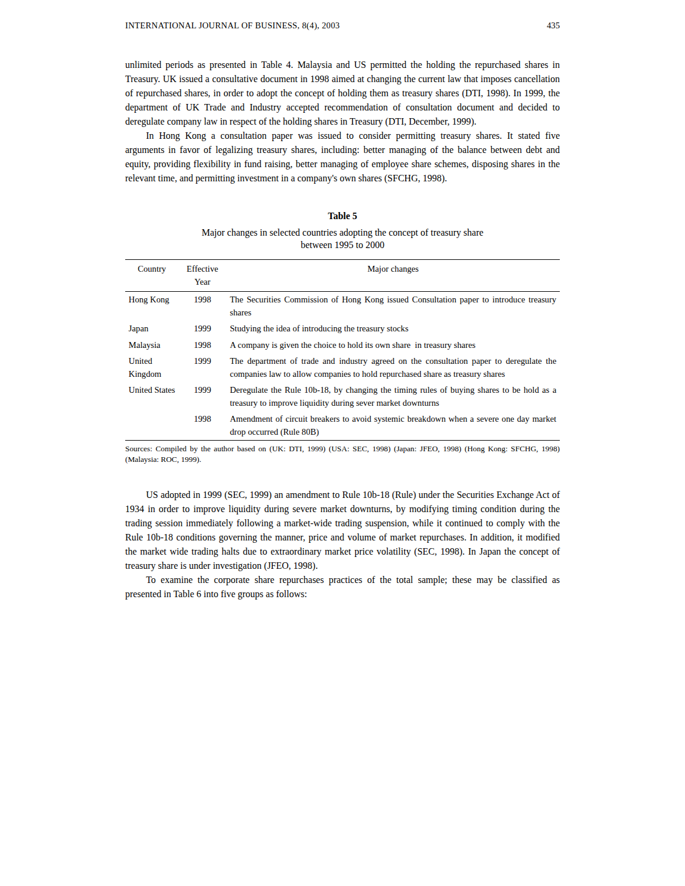INTERNATIONAL JOURNAL OF BUSINESS, 8(4), 2003 435
unlimited periods as presented in Table 4. Malaysia and US permitted the holding the repurchased shares in Treasury. UK issued a consultative document in 1998 aimed at changing the current law that imposes cancellation of repurchased shares, in order to adopt the concept of holding them as treasury shares (DTI, 1998). In 1999, the department of UK Trade and Industry accepted recommendation of consultation document and decided to deregulate company law in respect of the holding shares in Treasury (DTI, December, 1999).
In Hong Kong a consultation paper was issued to consider permitting treasury shares. It stated five arguments in favor of legalizing treasury shares, including: better managing of the balance between debt and equity, providing flexibility in fund raising, better managing of employee share schemes, disposing shares in the relevant time, and permitting investment in a company's own shares (SFCHG, 1998).
Table 5 Major changes in selected countries adopting the concept of treasury share
between 1995 to 2000
| Country | Effective Year | Major changes |
| --- | --- | --- |
| Hong Kong | 1998 | The Securities Commission of Hong Kong issued Consultation paper to introduce treasury shares |
| Japan | 1999 | Studying the idea of introducing the treasury stocks |
| Malaysia | 1998 | A company is given the choice to hold its own share in treasury shares |
| United Kingdom | 1999 | The department of trade and industry agreed on the consultation paper to deregulate the companies law to allow companies to hold repurchased share as treasury shares |
| United States | 1999 | Deregulate the Rule 10b-18, by changing the timing rules of buying shares to be hold as a treasury to improve liquidity during sever market downturns |
| | 1998 | Amendment of circuit breakers to avoid systemic breakdown when a severe one day market drop occurred (Rule 80B) |
Sources: Compiled by the author based on (UK: DTI, 1999) (USA: SEC, 1998) (Japan: JFEO, 1998) (Hong Kong: SFCHG, 1998) (Malaysia: ROC, 1999).
US adopted in 1999 (SEC, 1999) an amendment to Rule 10b-18 (Rule) under the Securities Exchange Act of 1934 in order to improve liquidity during severe market downturns, by modifying timing condition during the trading session immediately following a market-wide trading suspension, while it continued to comply with the Rule 10b-18 conditions governing the manner, price and volume of market repurchases. In addition, it modified the market wide trading halts due to extraordinary market price volatility (SEC, 1998). In Japan the concept of treasury share is under investigation (JFEO, 1998).
To examine the corporate share repurchases practices of the total sample; these may be classified as presented in Table 6 into five groups as follows: